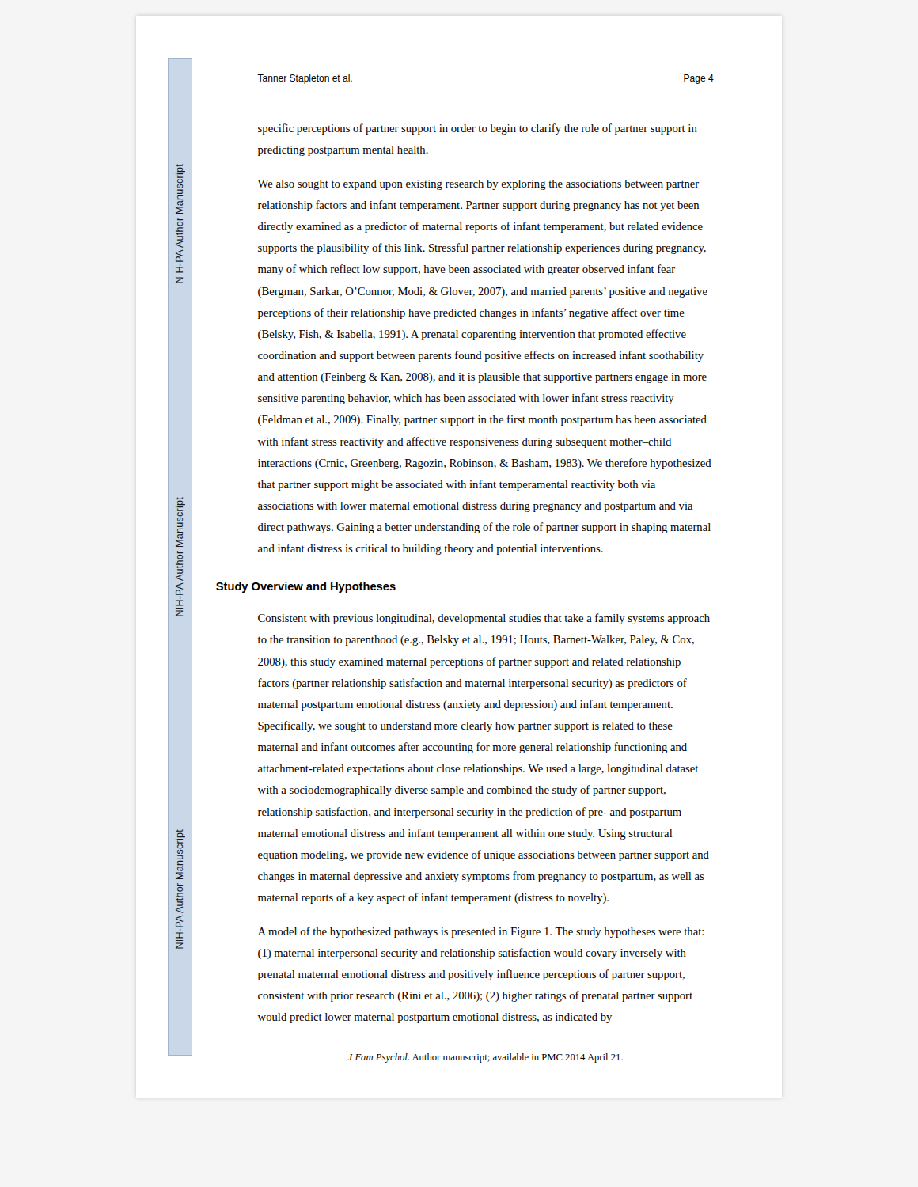NIH-PA Author Manuscript NIH-PA Author Manuscript NIH-PA Author Manuscript
Tanner Stapleton et al.
Page 4
specific perceptions of partner support in order to begin to clarify the role of partner support in predicting postpartum mental health.
We also sought to expand upon existing research by exploring the associations between partner relationship factors and infant temperament. Partner support during pregnancy has not yet been directly examined as a predictor of maternal reports of infant temperament, but related evidence supports the plausibility of this link. Stressful partner relationship experiences during pregnancy, many of which reflect low support, have been associated with greater observed infant fear (Bergman, Sarkar, O’Connor, Modi, & Glover, 2007), and married parents’ positive and negative perceptions of their relationship have predicted changes in infants’ negative affect over time (Belsky, Fish, & Isabella, 1991). A prenatal coparenting intervention that promoted effective coordination and support between parents found positive effects on increased infant soothability and attention (Feinberg & Kan, 2008), and it is plausible that supportive partners engage in more sensitive parenting behavior, which has been associated with lower infant stress reactivity (Feldman et al., 2009). Finally, partner support in the first month postpartum has been associated with infant stress reactivity and affective responsiveness during subsequent mother–child interactions (Crnic, Greenberg, Ragozin, Robinson, & Basham, 1983). We therefore hypothesized that partner support might be associated with infant temperamental reactivity both via associations with lower maternal emotional distress during pregnancy and postpartum and via direct pathways. Gaining a better understanding of the role of partner support in shaping maternal and infant distress is critical to building theory and potential interventions.
Study Overview and Hypotheses
Consistent with previous longitudinal, developmental studies that take a family systems approach to the transition to parenthood (e.g., Belsky et al., 1991; Houts, Barnett-Walker, Paley, & Cox, 2008), this study examined maternal perceptions of partner support and related relationship factors (partner relationship satisfaction and maternal interpersonal security) as predictors of maternal postpartum emotional distress (anxiety and depression) and infant temperament. Specifically, we sought to understand more clearly how partner support is related to these maternal and infant outcomes after accounting for more general relationship functioning and attachment-related expectations about close relationships. We used a large, longitudinal dataset with a sociodemographically diverse sample and combined the study of partner support, relationship satisfaction, and interpersonal security in the prediction of pre- and postpartum maternal emotional distress and infant temperament all within one study. Using structural equation modeling, we provide new evidence of unique associations between partner support and changes in maternal depressive and anxiety symptoms from pregnancy to postpartum, as well as maternal reports of a key aspect of infant temperament (distress to novelty).
A model of the hypothesized pathways is presented in Figure 1. The study hypotheses were that: (1) maternal interpersonal security and relationship satisfaction would covary inversely with prenatal maternal emotional distress and positively influence perceptions of partner support, consistent with prior research (Rini et al., 2006); (2) higher ratings of prenatal partner support would predict lower maternal postpartum emotional distress, as indicated by
J Fam Psychol. Author manuscript; available in PMC 2014 April 21.